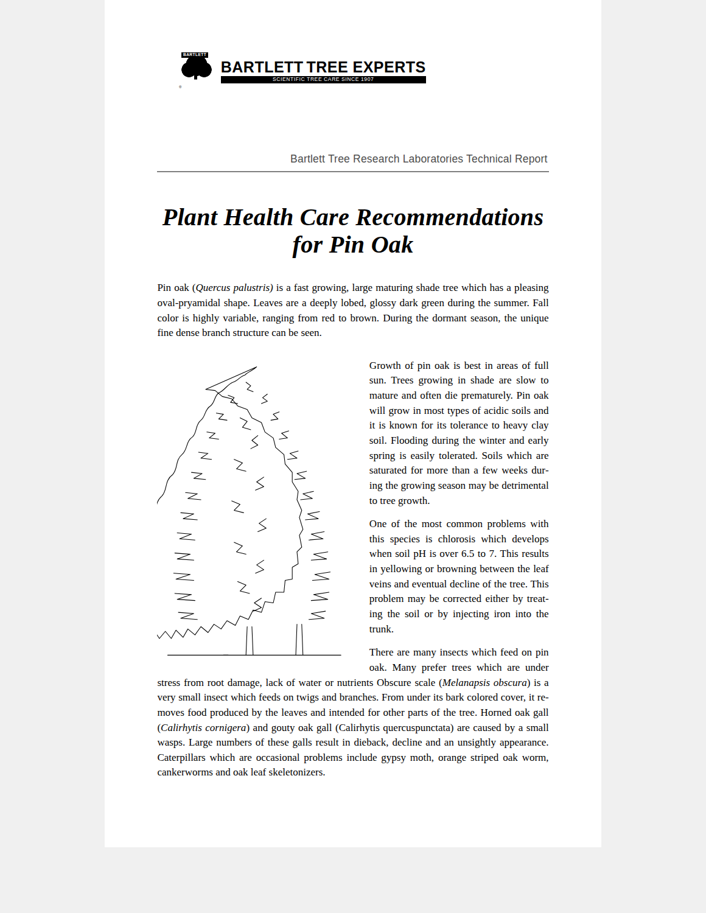BARTLETT ® BARTLETT TREE EXPERTS SCIENTIFIC TREE CARE SINCE 1907
Bartlett Tree Research Laboratories Technical Report
Plant Health Care Recommendations
for Pin Oak
Pin oak (Quercus palustris) is a fast growing, large maturing shade tree which has a pleasing oval-pryamidal shape. Leaves are a deeply lobed, glossy dark green during the summer. Fall color is highly variable, ranging from red to brown. During the dormant season, the unique fine dense branch structure can be seen.
Growth of pin oak is best in areas of full sun. Trees growing in shade are slow to mature and often die prematurely. Pin oak will grow in most types of acidic soils and it is known for its tolerance to heavy clay soil. Flooding during the winter and early spring is easily tolerated. Soils which are saturated for more than a few weeks during the growing season may be detrimental to tree growth.
One of the most common problems with this species is chlorosis which develops when soil pH is over 6.5 to 7. This results in yellowing or browning between the leaf veins and eventual decline of the tree. This problem may be corrected either by treating the soil or by injecting iron into the trunk.
There are many insects which feed on pin oak. Many prefer trees which are under stress from root damage, lack of water or nutrients Obscure scale (Melanapsis obscura) is a very small insect which feeds on twigs and branches. From under its bark colored cover, it removes food produced by the leaves and intended for other parts of the tree. Horned oak gall (Calirhytis cornigera) and gouty oak gall (Calirhytis quercuspunctata) are caused by a small wasps. Large numbers of these galls result in dieback, decline and an unsightly appearance. Caterpillars which are occasional problems include gypsy moth, orange striped oak worm, cankerworms and oak leaf skeletonizers.